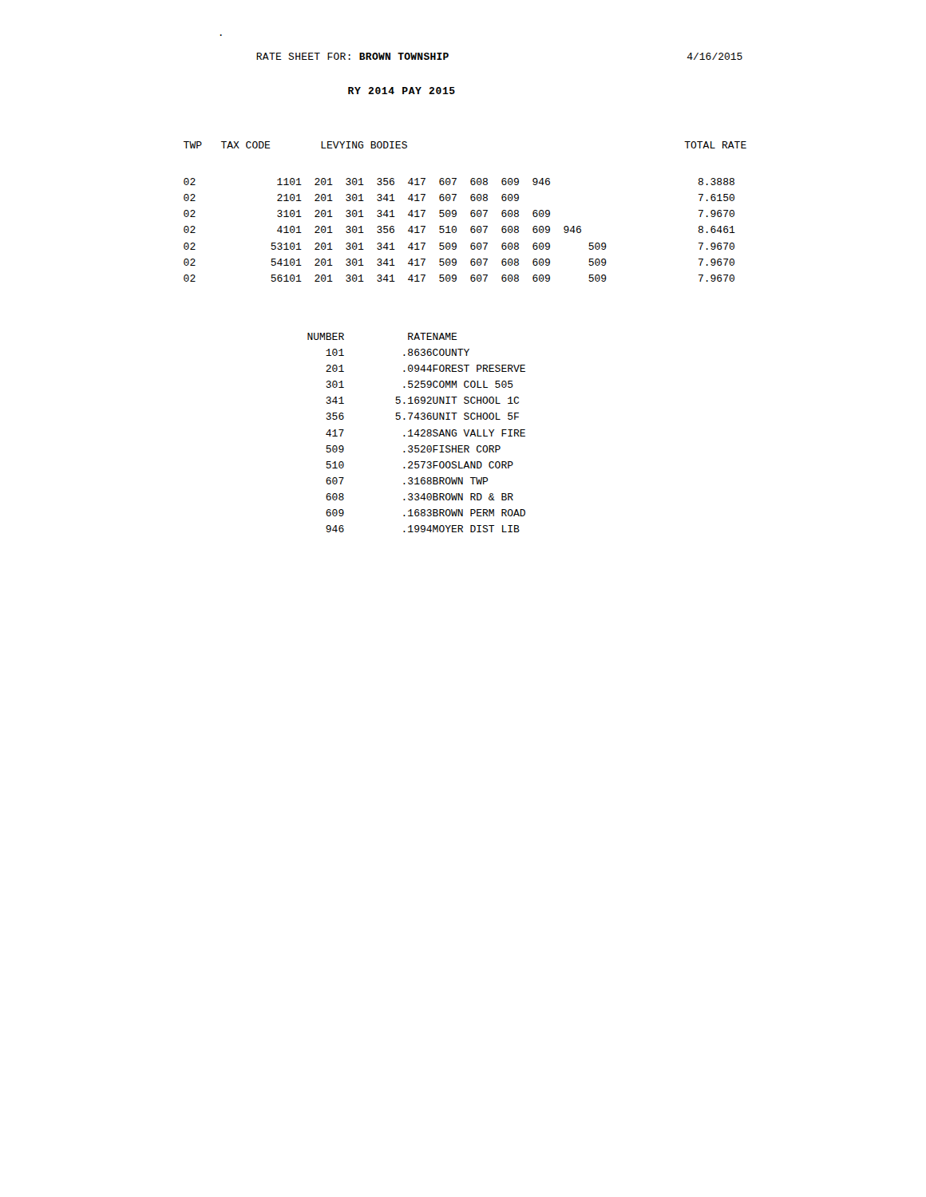.
RATE SHEET FOR: BROWN TOWNSHIP
4/16/2015
RY 2014 PAY 2015
TWP TAX CODE LEVYING BODIES
TOTAL RATE
| 02 | 1 | 101 201 301 356 417 607 608 609 946 | 8.3888 |
| 02 | 2 | 101 201 301 341 417 607 608 609 | 7.6150 |
| 02 | 3 | 101 201 301 341 417 509 607 608 609 | 7.9670 |
| 02 | 4 | 101 201 301 356 417 510 607 608 609 946 | 8.6461 |
| 02 | 53 | 101 201 301 341 417 509 607 608 609 509 | 7.9670 |
| 02 | 54 | 101 201 301 341 417 509 607 608 609 509 | 7.9670 |
| 02 | 56 | 101 201 301 341 417 509 607 608 609 509 | 7.9670 |
| NUMBER | RATE | NAME |
| 101 | .8636 | COUNTY |
| 201 | .0944 | FOREST PRESERVE |
| 301 | .5259 | COMM COLL 505 |
| 341 | 5.1692 | UNIT SCHOOL 1C |
| 356 | 5.7436 | UNIT SCHOOL 5F |
| 417 | .1428 | SANG VALLY FIRE |
| 509 | .3520 | FISHER CORP |
| 510 | .2573 | FOOSLAND CORP |
| 607 | .3168 | BROWN TWP |
| 608 | .3340 | BROWN RD & BR |
| 609 | .1683 | BROWN PERM ROAD |
| 946 | .1994 | MOYER DIST LIB |